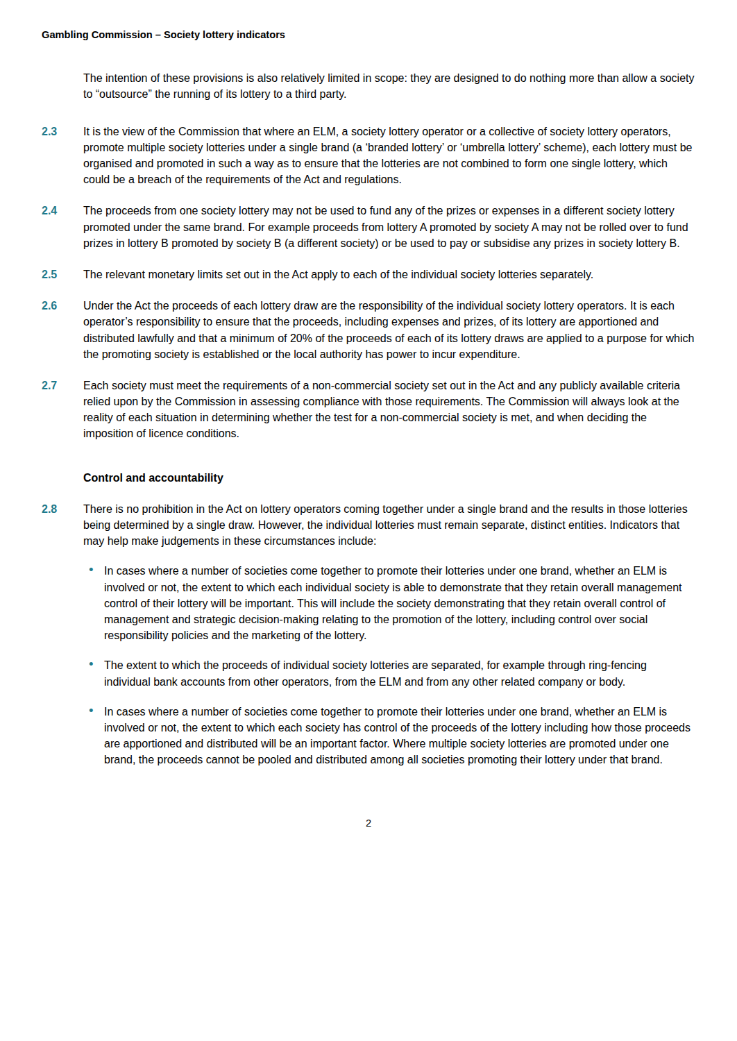Gambling Commission – Society lottery indicators
The intention of these provisions is also relatively limited in scope: they are designed to do nothing more than allow a society to “outsource” the running of its lottery to a third party.
2.3
It is the view of the Commission that where an ELM, a society lottery operator or a collective of society lottery operators, promote multiple society lotteries under a single brand (a ‘branded lottery’ or ‘umbrella lottery’ scheme), each lottery must be organised and promoted in such a way as to ensure that the lotteries are not combined to form one single lottery, which could be a breach of the requirements of the Act and regulations.
2.4
The proceeds from one society lottery may not be used to fund any of the prizes or expenses in a different society lottery promoted under the same brand. For example proceeds from lottery A promoted by society A may not be rolled over to fund prizes in lottery B promoted by society B (a different society) or be used to pay or subsidise any prizes in society lottery B.
2.5
The relevant monetary limits set out in the Act apply to each of the individual society lotteries separately.
2.6
Under the Act the proceeds of each lottery draw are the responsibility of the individual society lottery operators. It is each operator’s responsibility to ensure that the proceeds, including expenses and prizes, of its lottery are apportioned and distributed lawfully and that a minimum of 20% of the proceeds of each of its lottery draws are applied to a purpose for which the promoting society is established or the local authority has power to incur expenditure.
2.7
Each society must meet the requirements of a non-commercial society set out in the Act and any publicly available criteria relied upon by the Commission in assessing compliance with those requirements. The Commission will always look at the reality of each situation in determining whether the test for a non-commercial society is met, and when deciding the imposition of licence conditions.
Control and accountability
2.8
There is no prohibition in the Act on lottery operators coming together under a single brand and the results in those lotteries being determined by a single draw. However, the individual lotteries must remain separate, distinct entities. Indicators that may help make judgements in these circumstances include:
In cases where a number of societies come together to promote their lotteries under one brand, whether an ELM is involved or not, the extent to which each individual society is able to demonstrate that they retain overall management control of their lottery will be important. This will include the society demonstrating that they retain overall control of management and strategic decision-making relating to the promotion of the lottery, including control over social responsibility policies and the marketing of the lottery.
The extent to which the proceeds of individual society lotteries are separated, for example through ring-fencing individual bank accounts from other operators, from the ELM and from any other related company or body.
In cases where a number of societies come together to promote their lotteries under one brand, whether an ELM is involved or not, the extent to which each society has control of the proceeds of the lottery including how those proceeds are apportioned and distributed will be an important factor. Where multiple society lotteries are promoted under one brand, the proceeds cannot be pooled and distributed among all societies promoting their lottery under that brand.
2